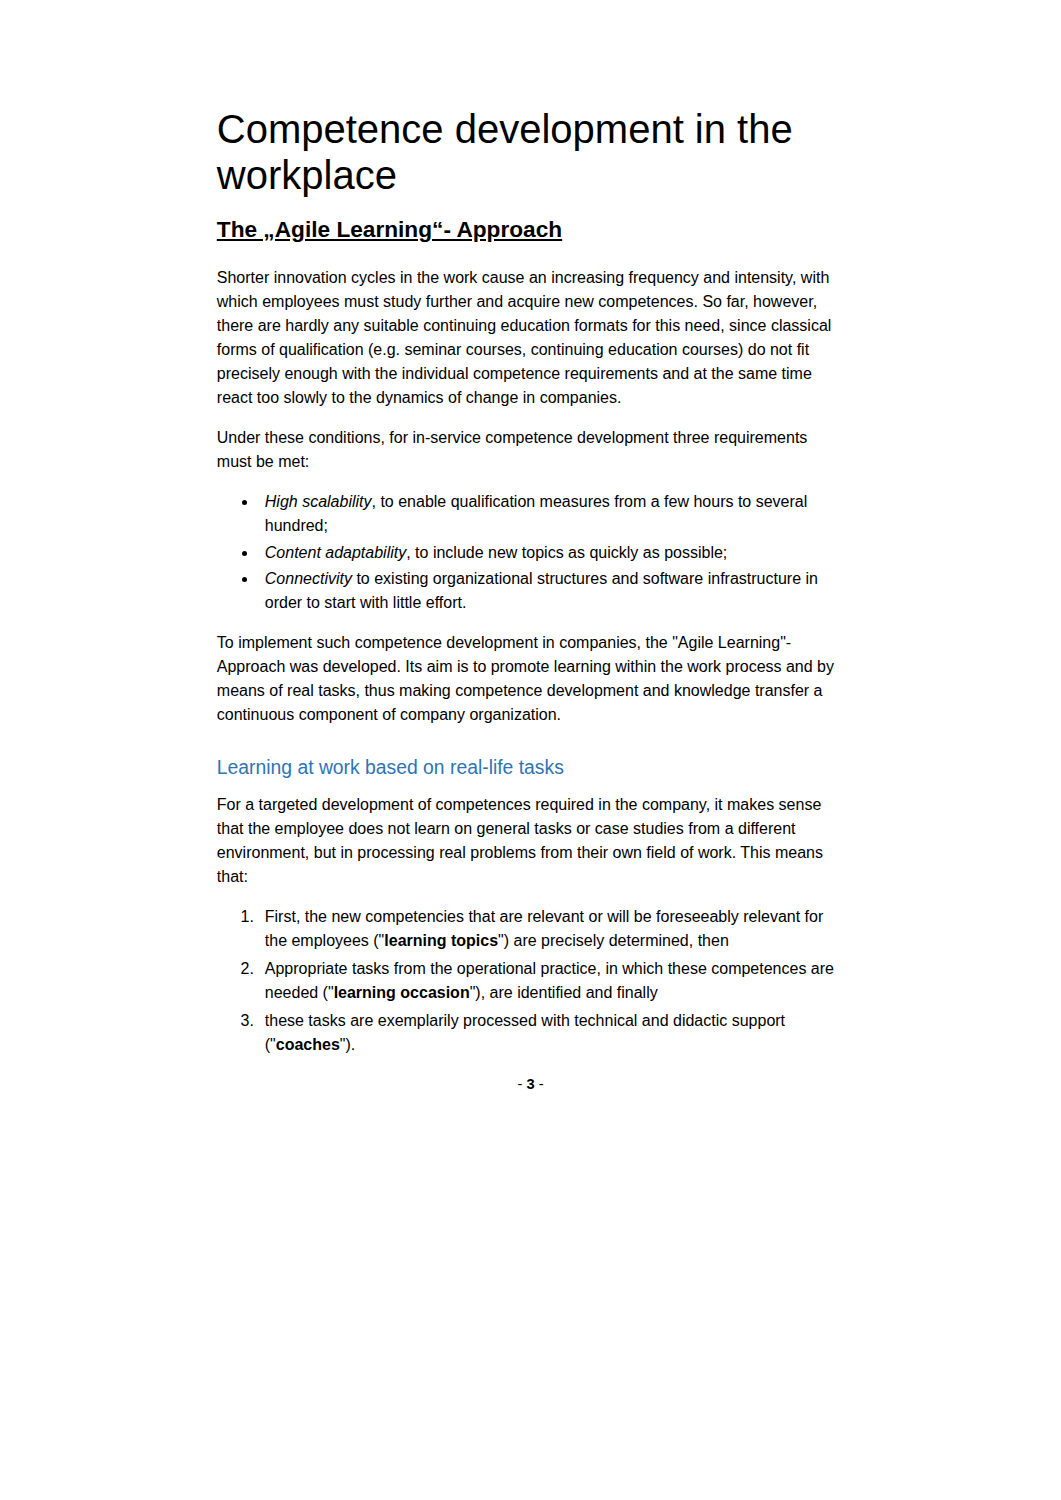Competence development in the workplace
The „Agile Learning“- Approach
Shorter innovation cycles in the work cause an increasing frequency and intensity, with which employees must study further and acquire new competences. So far, however, there are hardly any suitable continuing education formats for this need, since classical forms of qualification (e.g. seminar courses, continuing education courses) do not fit precisely enough with the individual competence requirements and at the same time react too slowly to the dynamics of change in companies.
Under these conditions, for in-service competence development three requirements must be met:
High scalability, to enable qualification measures from a few hours to several hundred;
Content adaptability, to include new topics as quickly as possible;
Connectivity to existing organizational structures and software infrastructure in order to start with little effort.
To implement such competence development in companies, the "Agile Learning"-Approach was developed. Its aim is to promote learning within the work process and by means of real tasks, thus making competence development and knowledge transfer a continuous component of company organization.
Learning at work based on real-life tasks
For a targeted development of competences required in the company, it makes sense that the employee does not learn on general tasks or case studies from a different environment, but in processing real problems from their own field of work. This means that:
First, the new competencies that are relevant or will be foreseeably relevant for the employees ("learning topics") are precisely determined, then
Appropriate tasks from the operational practice, in which these competences are needed ("learning occasion"), are identified and finally
these tasks are exemplarily processed with technical and didactic support ("coaches").
- 3 -